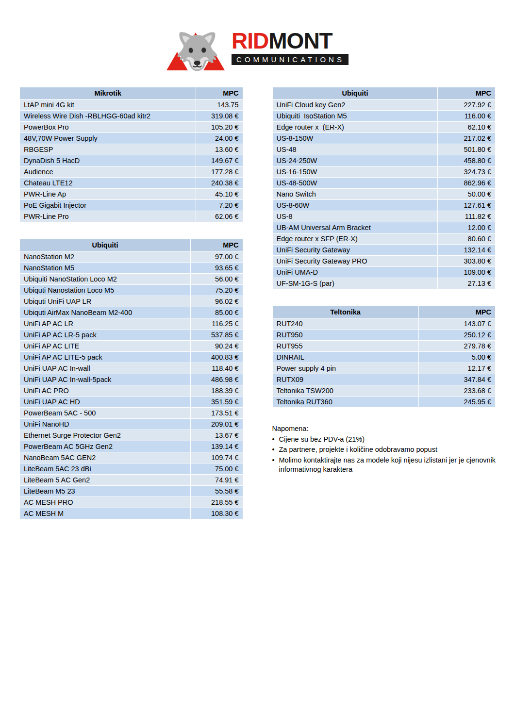🐺
RID MONT
COMMUNICATIONS
| Mikrotik | MPC |
| --- | --- |
| LtAP mini 4G kit | 143.75 |
| Wireless Wire Dish -RBLHGG-60ad kitr2 | 319.08 € |
| PowerBox Pro | 105.20 € |
| 48V,70W Power Supply | 24.00 € |
| RBGESP | 13.60 € |
| DynaDish 5 HacD | 149.67 € |
| Audience | 177.28 € |
| Chateau LTE12 | 240.38 € |
| PWR-Line Ap | 45.10 € |
| PoE Gigabit Injector | 7.20 € |
| PWR-Line Pro | 62.06 € |
| Ubiquiti | MPC |
| --- | --- |
| NanoStation M2 | 97.00 € |
| NanoStation M5 | 93.65 € |
| Ubiquiti NanoStation Loco M2 | 56.00 € |
| Ubiquti Nanostation Loco M5 | 75.20 € |
| Ubiquti UniFi UAP LR | 96.02 € |
| Ubiquti AirMax NanoBeam M2-400 | 85.00 € |
| UniFi AP AC LR | 116.25 € |
| UniFi AP AC LR-5 pack | 537.85 € |
| UniFi AP AC LITE | 90.24 € |
| UniFi AP AC LITE-5 pack | 400.83 € |
| UniFi UAP AC In-wall | 118.40 € |
| UniFi UAP AC In-wall-5pack | 486.98 € |
| UniFi AC PRO | 188.39 € |
| UniFi UAP AC HD | 351.59 € |
| PowerBeam 5AC - 500 | 173.51 € |
| UniFi NanoHD | 209.01 € |
| Ethernet Surge Protector Gen2 | 13.67 € |
| PowerBeam AC 5GHz Gen2 | 139.14 € |
| NanoBeam 5AC GEN2 | 109.74 € |
| LiteBeam 5AC 23 dBi | 75.00 € |
| LiteBeam 5 AC Gen2 | 74.91 € |
| LiteBeam M5 23 | 55.58 € |
| AC MESH PRO | 218.55 € |
| AC MESH M | 108.30 € |
| Ubiquiti | MPC |
| --- | --- |
| UniFi Cloud key Gen2 | 227.92 € |
| Ubiquiti IsoStation M5 | 116.00 € |
| Edge router x (ER-X) | 62.10 € |
| US-8-150W | 217.02 € |
| US-48 | 501.80 € |
| US-24-250W | 458.80 € |
| US-16-150W | 324.73 € |
| US-48-500W | 862.96 € |
| Nano Switch | 50.00 € |
| US-8-60W | 127.61 € |
| US-8 | 111.82 € |
| UB-AM Universal Arm Bracket | 12.00 € |
| Edge router x SFP (ER-X) | 80.60 € |
| UniFi Security Gateway | 132.14 € |
| UniFi Security Gateway PRO | 303.80 € |
| UniFi UMA-D | 109.00 € |
| UF-SM-1G-S (par) | 27.13 € |
| Teltonika | MPC |
| --- | --- |
| RUT240 | 143.07 € |
| RUT950 | 250.12 € |
| RUT955 | 279.78 € |
| DINRAIL | 5.00 € |
| Power supply 4 pin | 12.17 € |
| RUTX09 | 347.84 € |
| Teltonika TSW200 | 233.68 € |
| Teltonika RUT360 | 245.95 € |
Napomena:
Cijene su bez PDV-a (21%)
Za partnere, projekte i količine odobravamo popust
Molimo kontaktirajte nas za modele koji nijesu izlistani jer je cjenovnik informativnog karaktera